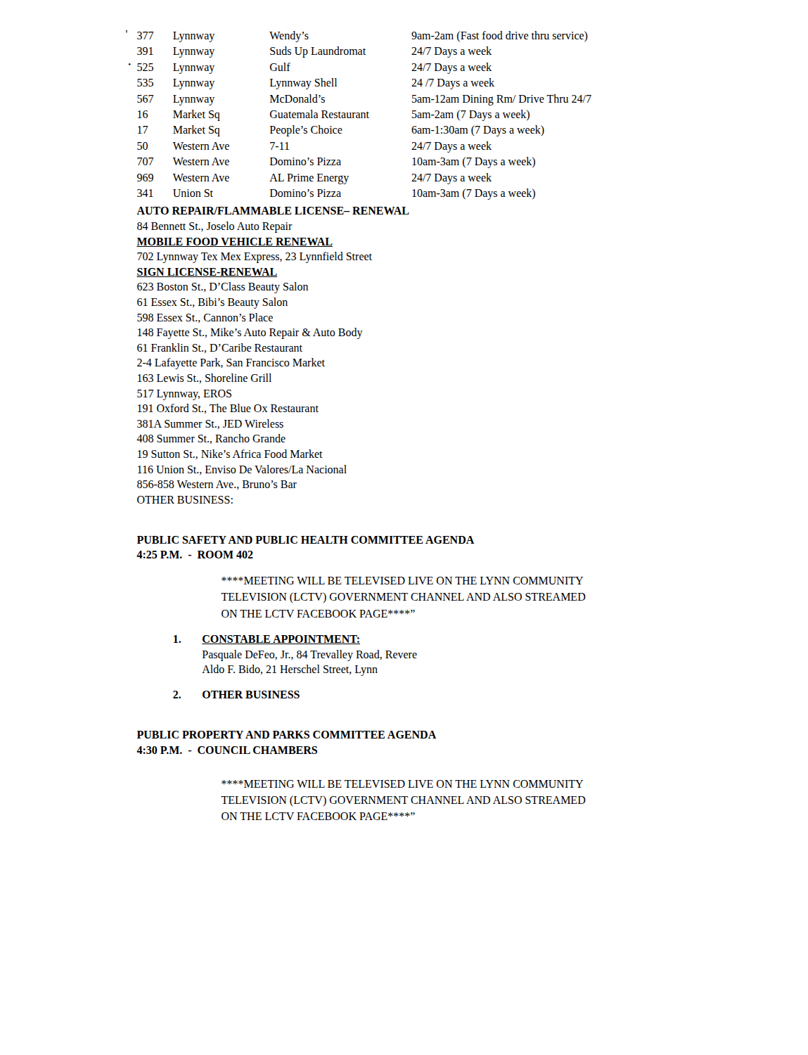| 377 | Lynnway | Wendy’s | 9am-2am (Fast food drive thru service) |
| 391 | Lynnway | Suds Up Laundromat | 24/7 Days a week |
| 525 | Lynnway | Gulf | 24/7 Days a week |
| 535 | Lynnway | Lynnway Shell | 24 /7 Days a week |
| 567 | Lynnway | McDonald’s | 5am-12am Dining Rm/ Drive Thru 24/7 |
| 16 | Market Sq | Guatemala Restaurant | 5am-2am (7 Days a week) |
| 17 | Market Sq | People’s Choice | 6am-1:30am (7 Days a week) |
| 50 | Western Ave | 7-11 | 24/7 Days a week |
| 707 | Western Ave | Domino’s Pizza | 10am-3am (7 Days a week) |
| 969 | Western Ave | AL Prime Energy | 24/7 Days a week |
| 341 | Union St | Domino’s Pizza | 10am-3am (7 Days a week) |
Auto Repair/Flammable License– Renewal
84 Bennett St., Joselo Auto Repair
Mobile Food Vehicle Renewal
702 Lynnway Tex Mex Express, 23 Lynnfield Street
Sign License-Renewal
623 Boston St., D’Class Beauty Salon
61 Essex St., Bibi’s Beauty Salon
598 Essex St., Cannon’s Place
148 Fayette St., Mike’s Auto Repair & Auto Body
61 Franklin St., D’Caribe Restaurant
2-4 Lafayette Park, San Francisco Market
163 Lewis St., Shoreline Grill
517 Lynnway, EROS
191 Oxford St., The Blue Ox Restaurant
381A Summer St., JED Wireless
408 Summer St., Rancho Grande
19 Sutton St., Nike’s Africa Food Market
116 Union St., Enviso De Valores/La Nacional
856-858 Western Ave., Bruno’s Bar
OTHER BUSINESS:
PUBLIC SAFETY AND PUBLIC HEALTH COMMITTEE AGENDA
4:25 P.M. - ROOM 402
****MEETING WILL BE TELEVISED LIVE ON THE LYNN COMMUNITY
TELEVISION (LCTV) GOVERNMENT CHANNEL AND ALSO STREAMED
ON THE LCTV FACEBOOK PAGE****”
1.
CONSTABLE APPOINTMENT:
Pasquale DeFeo, Jr., 84 Trevalley Road, Revere
Aldo F. Bido, 21 Herschel Street, Lynn
2.
OTHER BUSINESS
PUBLIC PROPERTY AND PARKS COMMITTEE AGENDA
4:30 P.M. - COUNCIL CHAMBERS
****MEETING WILL BE TELEVISED LIVE ON THE LYNN COMMUNITY
TELEVISION (LCTV) GOVERNMENT CHANNEL AND ALSO STREAMED
ON THE LCTV FACEBOOK PAGE****”